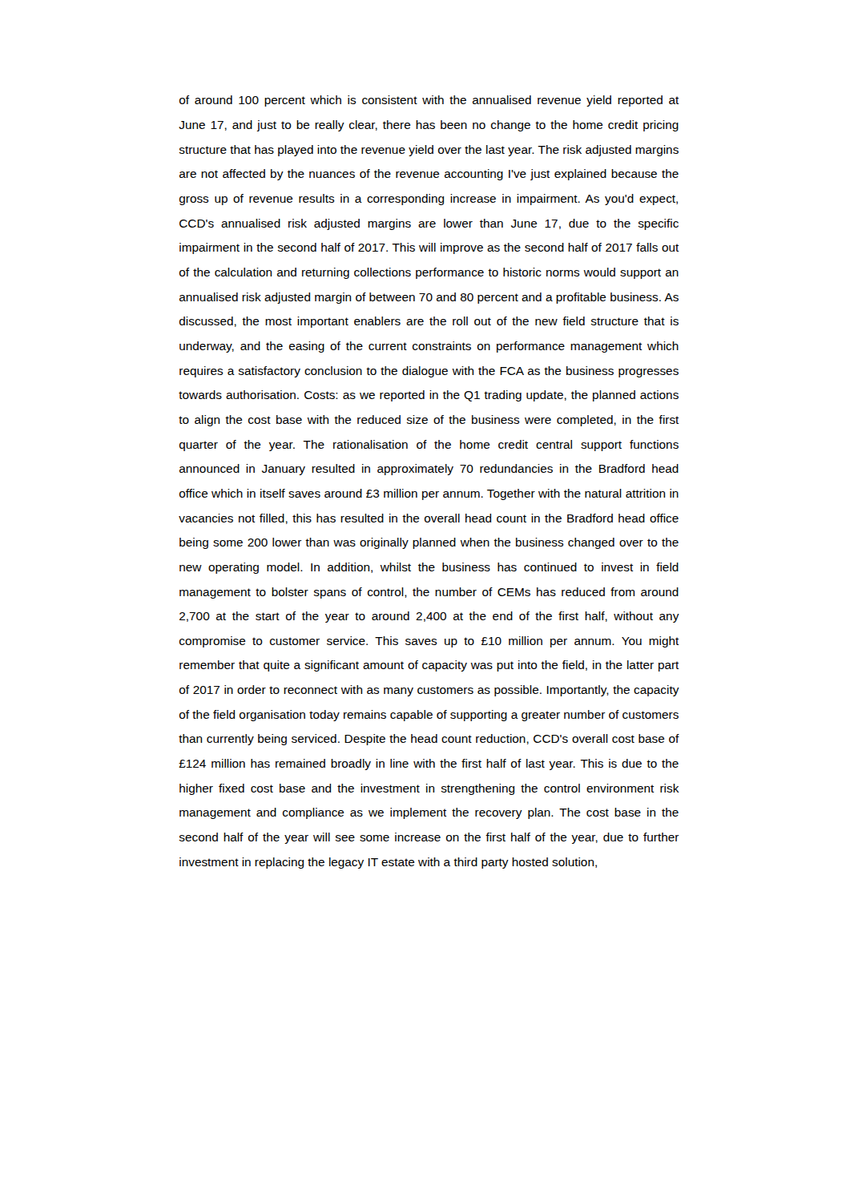of around 100 percent which is consistent with the annualised revenue yield reported at June 17, and just to be really clear, there has been no change to the home credit pricing structure that has played into the revenue yield over the last year. The risk adjusted margins are not affected by the nuances of the revenue accounting I've just explained because the gross up of revenue results in a corresponding increase in impairment. As you'd expect, CCD's annualised risk adjusted margins are lower than June 17, due to the specific impairment in the second half of 2017. This will improve as the second half of 2017 falls out of the calculation and returning collections performance to historic norms would support an annualised risk adjusted margin of between 70 and 80 percent and a profitable business. As discussed, the most important enablers are the roll out of the new field structure that is underway, and the easing of the current constraints on performance management which requires a satisfactory conclusion to the dialogue with the FCA as the business progresses towards authorisation. Costs: as we reported in the Q1 trading update, the planned actions to align the cost base with the reduced size of the business were completed, in the first quarter of the year. The rationalisation of the home credit central support functions announced in January resulted in approximately 70 redundancies in the Bradford head office which in itself saves around £3 million per annum. Together with the natural attrition in vacancies not filled, this has resulted in the overall head count in the Bradford head office being some 200 lower than was originally planned when the business changed over to the new operating model. In addition, whilst the business has continued to invest in field management to bolster spans of control, the number of CEMs has reduced from around 2,700 at the start of the year to around 2,400 at the end of the first half, without any compromise to customer service. This saves up to £10 million per annum. You might remember that quite a significant amount of capacity was put into the field, in the latter part of 2017 in order to reconnect with as many customers as possible. Importantly, the capacity of the field organisation today remains capable of supporting a greater number of customers than currently being serviced. Despite the head count reduction, CCD's overall cost base of £124 million has remained broadly in line with the first half of last year. This is due to the higher fixed cost base and the investment in strengthening the control environment risk management and compliance as we implement the recovery plan. The cost base in the second half of the year will see some increase on the first half of the year, due to further investment in replacing the legacy IT estate with a third party hosted solution,